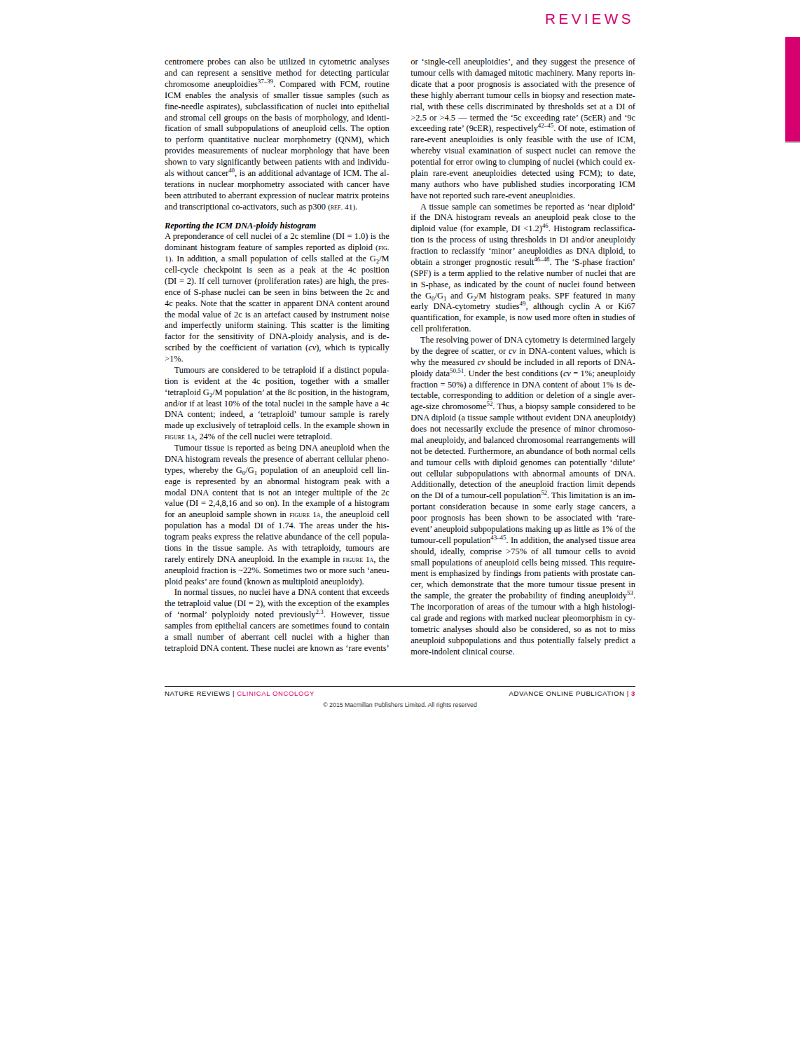REVIEWS
centromere probes can also be utilized in cytometric analyses and can represent a sensitive method for detecting particular chromosome aneuploidies37–39. Compared with FCM, routine ICM enables the analysis of smaller tissue samples (such as fine-needle aspirates), subclassification of nuclei into epithelial and stromal cell groups on the basis of morphology, and identification of small subpopulations of aneuploid cells. The option to perform quantitative nuclear morphometry (QNM), which provides measurements of nuclear morphology that have been shown to vary significantly between patients with and individuals without cancer40, is an additional advantage of ICM. The alterations in nuclear morphometry associated with cancer have been attributed to aberrant expression of nuclear matrix proteins and transcriptional co-activators, such as p300 (ref. 41).
Reporting the ICM DNA-ploidy histogram
A preponderance of cell nuclei of a 2c stemline (DI = 1.0) is the dominant histogram feature of samples reported as diploid (fig. 1). In addition, a small population of cells stalled at the G2/M cell-cycle checkpoint is seen as a peak at the 4c position (DI = 2). If cell turnover (proliferation rates) are high, the presence of S-phase nuclei can be seen in bins between the 2c and 4c peaks. Note that the scatter in apparent DNA content around the modal value of 2c is an artefact caused by instrument noise and imperfectly uniform staining. This scatter is the limiting factor for the sensitivity of DNA-ploidy analysis, and is described by the coefficient of variation (cv), which is typically >1%.
Tumours are considered to be tetraploid if a distinct population is evident at the 4c position, together with a smaller ‘tetraploid G2/M population’ at the 8c position, in the histogram, and/or if at least 10% of the total nuclei in the sample have a 4c DNA content; indeed, a ‘tetraploid’ tumour sample is rarely made up exclusively of tetraploid cells. In the example shown in figure 1a, 24% of the cell nuclei were tetraploid.
Tumour tissue is reported as being DNA aneuploid when the DNA histogram reveals the presence of aberrant cellular phenotypes, whereby the G0/G1 population of an aneuploid cell lineage is represented by an abnormal histogram peak with a modal DNA content that is not an integer multiple of the 2c value (DI = 2,4,8,16 and so on). In the example of a histogram for an aneuploid sample shown in figure 1a, the aneuploid cell population has a modal DI of 1.74. The areas under the histogram peaks express the relative abundance of the cell populations in the tissue sample. As with tetraploidy, tumours are rarely entirely DNA aneuploid. In the example in figure 1a, the aneuploid fraction is ~22%. Sometimes two or more such ‘aneuploid peaks’ are found (known as multiploid aneuploidy).
In normal tissues, no nuclei have a DNA content that exceeds the tetraploid value (DI = 2), with the exception of the examples of ‘normal’ polyploidy noted previously2,3. However, tissue samples from epithelial cancers are sometimes found to contain a small number of aberrant cell nuclei with a higher than tetraploid DNA content. These nuclei are known as ‘rare events’ or ‘single-cell aneuploidies’, and they suggest the presence of tumour cells with damaged mitotic machinery. Many reports indicate that a poor prognosis is associated with the presence of these highly aberrant tumour cells in biopsy and resection material, with these cells discriminated by thresholds set at a DI of >2.5 or >4.5 — termed the ‘5c exceeding rate’ (5cER) and ‘9c exceeding rate’ (9cER), respectively42–45. Of note, estimation of rare-event aneuploidies is only feasible with the use of ICM, whereby visual examination of suspect nuclei can remove the potential for error owing to clumping of nuclei (which could explain rare-event aneuploidies detected using FCM); to date, many authors who have published studies incorporating ICM have not reported such rare-event aneuploidies.
A tissue sample can sometimes be reported as ‘near diploid’ if the DNA histogram reveals an aneuploid peak close to the diploid value (for example, DI <1.2)46. Histogram reclassification is the process of using thresholds in DI and/or aneuploidy fraction to reclassify ‘minor’ aneuploidies as DNA diploid, to obtain a stronger prognostic result46–48. The ‘S-phase fraction’ (SPF) is a term applied to the relative number of nuclei that are in S-phase, as indicated by the count of nuclei found between the G0/G1 and G2/M histogram peaks. SPF featured in many early DNA-cytometry studies49, although cyclin A or Ki67 quantification, for example, is now used more often in studies of cell proliferation.
The resolving power of DNA cytometry is determined largely by the degree of scatter, or cv in DNA-content values, which is why the measured cv should be included in all reports of DNA-ploidy data50,51. Under the best conditions (cv = 1%; aneuploidy fraction = 50%) a difference in DNA content of about 1% is detectable, corresponding to addition or deletion of a single average-size chromosome52. Thus, a biopsy sample considered to be DNA diploid (a tissue sample without evident DNA aneuploidy) does not necessarily exclude the presence of minor chromosomal aneuploidy, and balanced chromosomal rearrangements will not be detected. Furthermore, an abundance of both normal cells and tumour cells with diploid genomes can potentially ‘dilute’ out cellular subpopulations with abnormal amounts of DNA. Additionally, detection of the aneuploid fraction limit depends on the DI of a tumour-cell population52. This limitation is an important consideration because in some early stage cancers, a poor prognosis has been shown to be associated with ‘rare-event’ aneuploid subpopulations making up as little as 1% of the tumour-cell population43–45. In addition, the analysed tissue area should, ideally, comprise >75% of all tumour cells to avoid small populations of aneuploid cells being missed. This requirement is emphasized by findings from patients with prostate cancer, which demonstrate that the more tumour tissue present in the sample, the greater the probability of finding aneuploidy53. The incorporation of areas of the tumour with a high histological grade and regions with marked nuclear pleomorphism in cytometric analyses should also be considered, so as not to miss aneuploid subpopulations and thus potentially falsely predict a more-indolent clinical course.
NATURE REVIEWS | CLINICAL ONCOLOGY
ADVANCE ONLINE PUBLICATION | 3
© 2015 Macmillan Publishers Limited. All rights reserved